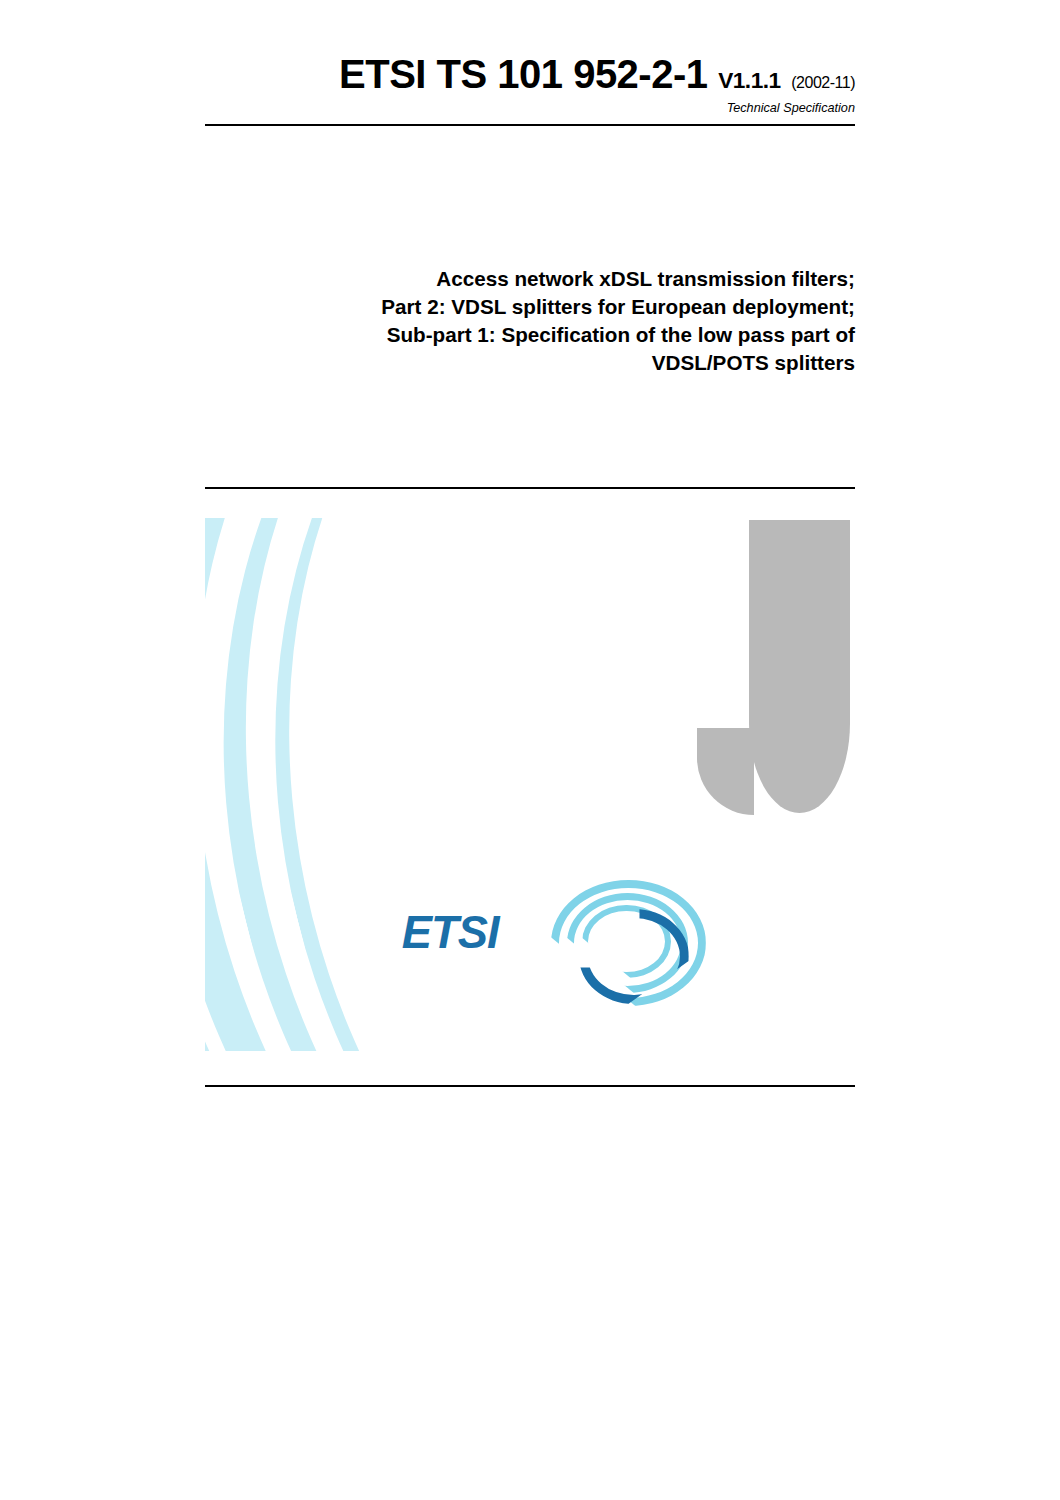ETSI TS 101 952-2-1 V1.1.1 (2002-11)
Technical Specification
Access network xDSL transmission filters;
Part 2: VDSL splitters for European deployment;
Sub-part 1: Specification of the low pass part of
VDSL/POTS splitters
ETSI